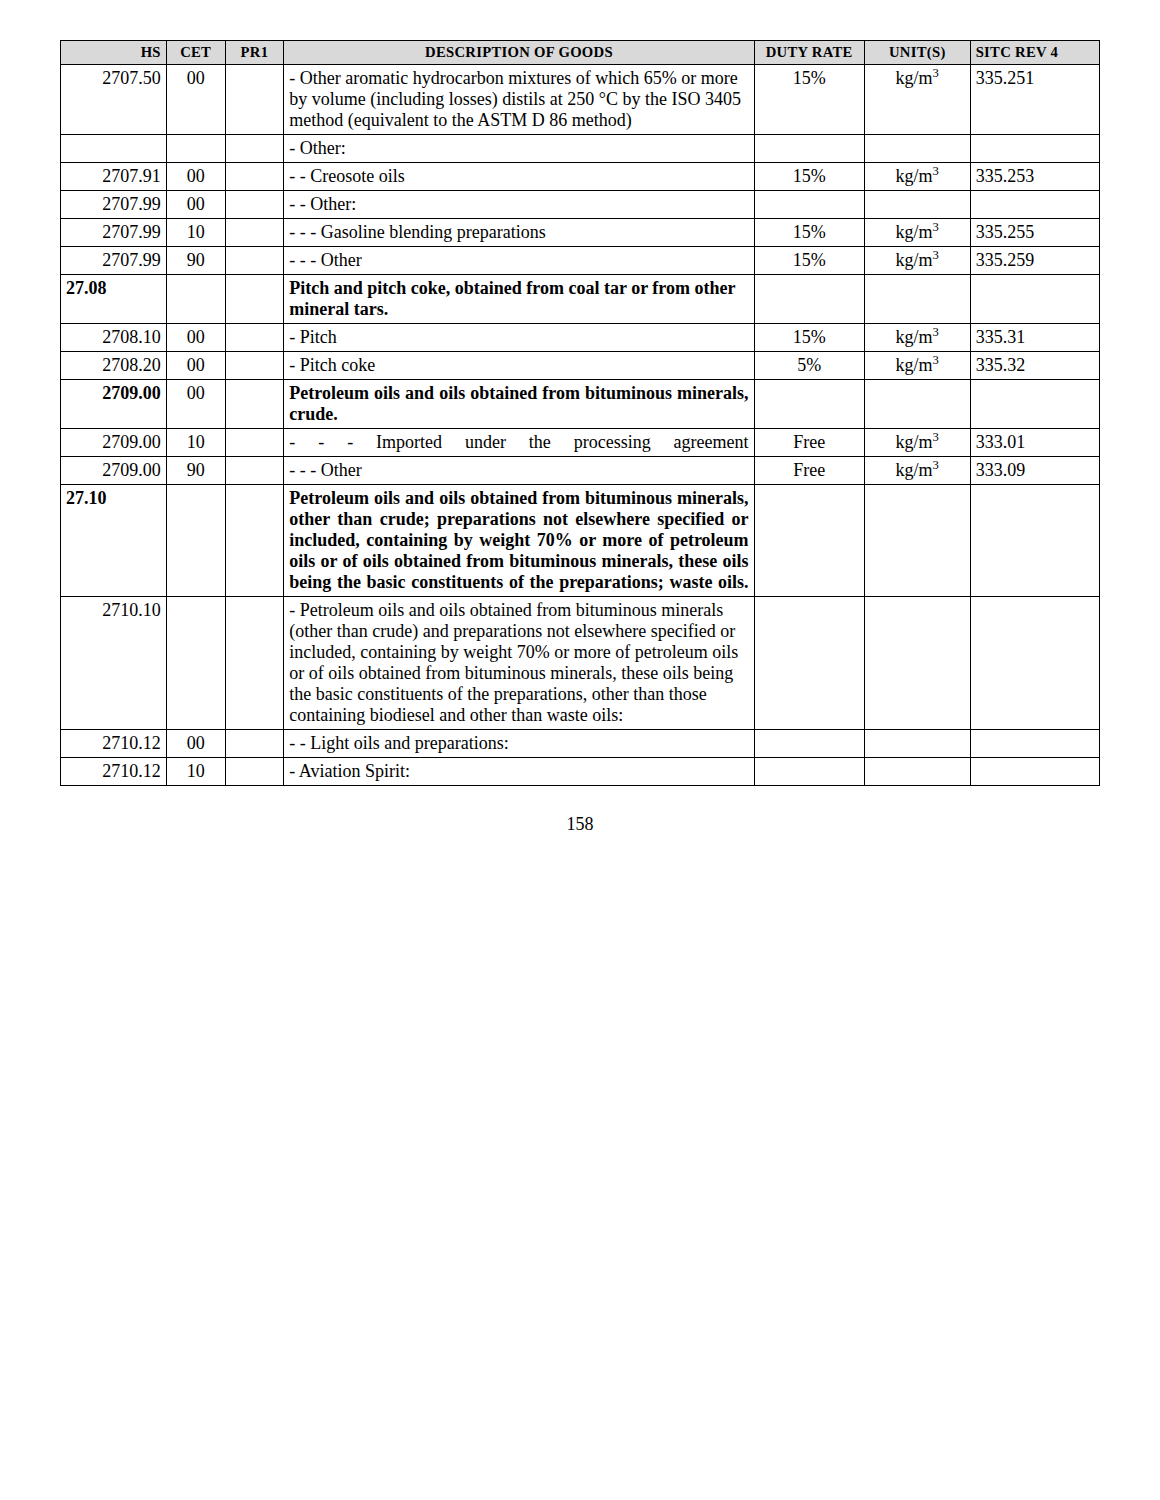| HS | CET | PR1 | DESCRIPTION OF GOODS | DUTY RATE | UNIT(S) | SITC REV 4 |
| --- | --- | --- | --- | --- | --- | --- |
| 2707.50 | 00 | | - Other aromatic hydrocarbon mixtures of which 65% or more by volume (including losses) distils at 250 °C by the ISO 3405 method (equivalent to the ASTM D 86 method) | 15% | kg/m 3 | 335.251 |
| | | | - Other: | | | |
| 2707.91 | 00 | | - - Creosote oils | 15% | kg/m 3 | 335.253 |
| 2707.99 | 00 | | - - Other: | | | |
| 2707.99 | 10 | | - - - Gasoline blending preparations | 15% | kg/m 3 | 335.255 |
| 2707.99 | 90 | | - - - Other | 15% | kg/m 3 | 335.259 |
| 27.08 | | | Pitch and pitch coke, obtained from coal tar or from other mineral tars. | | | |
| 2708.10 | 00 | | - Pitch | 15% | kg/m 3 | 335.31 |
| 2708.20 | 00 | | - Pitch coke | 5% | kg/m 3 | 335.32 |
| 2709.00 | 00 | | Petroleum oils and oils obtained from bituminous minerals, crude. | | | |
| 2709.00 | 10 | | - - - Imported under the processing agreement | Free | kg/m 3 | 333.01 |
| 2709.00 | 90 | | - - - Other | Free | kg/m 3 | 333.09 |
| 27.10 | | | Petroleum oils and oils obtained from bituminous minerals, other than crude; preparations not elsewhere specified or included, containing by weight 70% or more of petroleum oils or of oils obtained from bituminous minerals, these oils being the basic constituents of the preparations; waste oils. | | | |
| 2710.10 | | | - Petroleum oils and oils obtained from bituminous minerals (other than crude) and preparations not elsewhere specified or included, containing by weight 70% or more of petroleum oils or of oils obtained from bituminous minerals, these oils being the basic constituents of the preparations, other than those containing biodiesel and other than waste oils: | | | |
| 2710.12 | 00 | | - - Light oils and preparations: | | | |
| 2710.12 | 10 | | - Aviation Spirit: | | | |
158